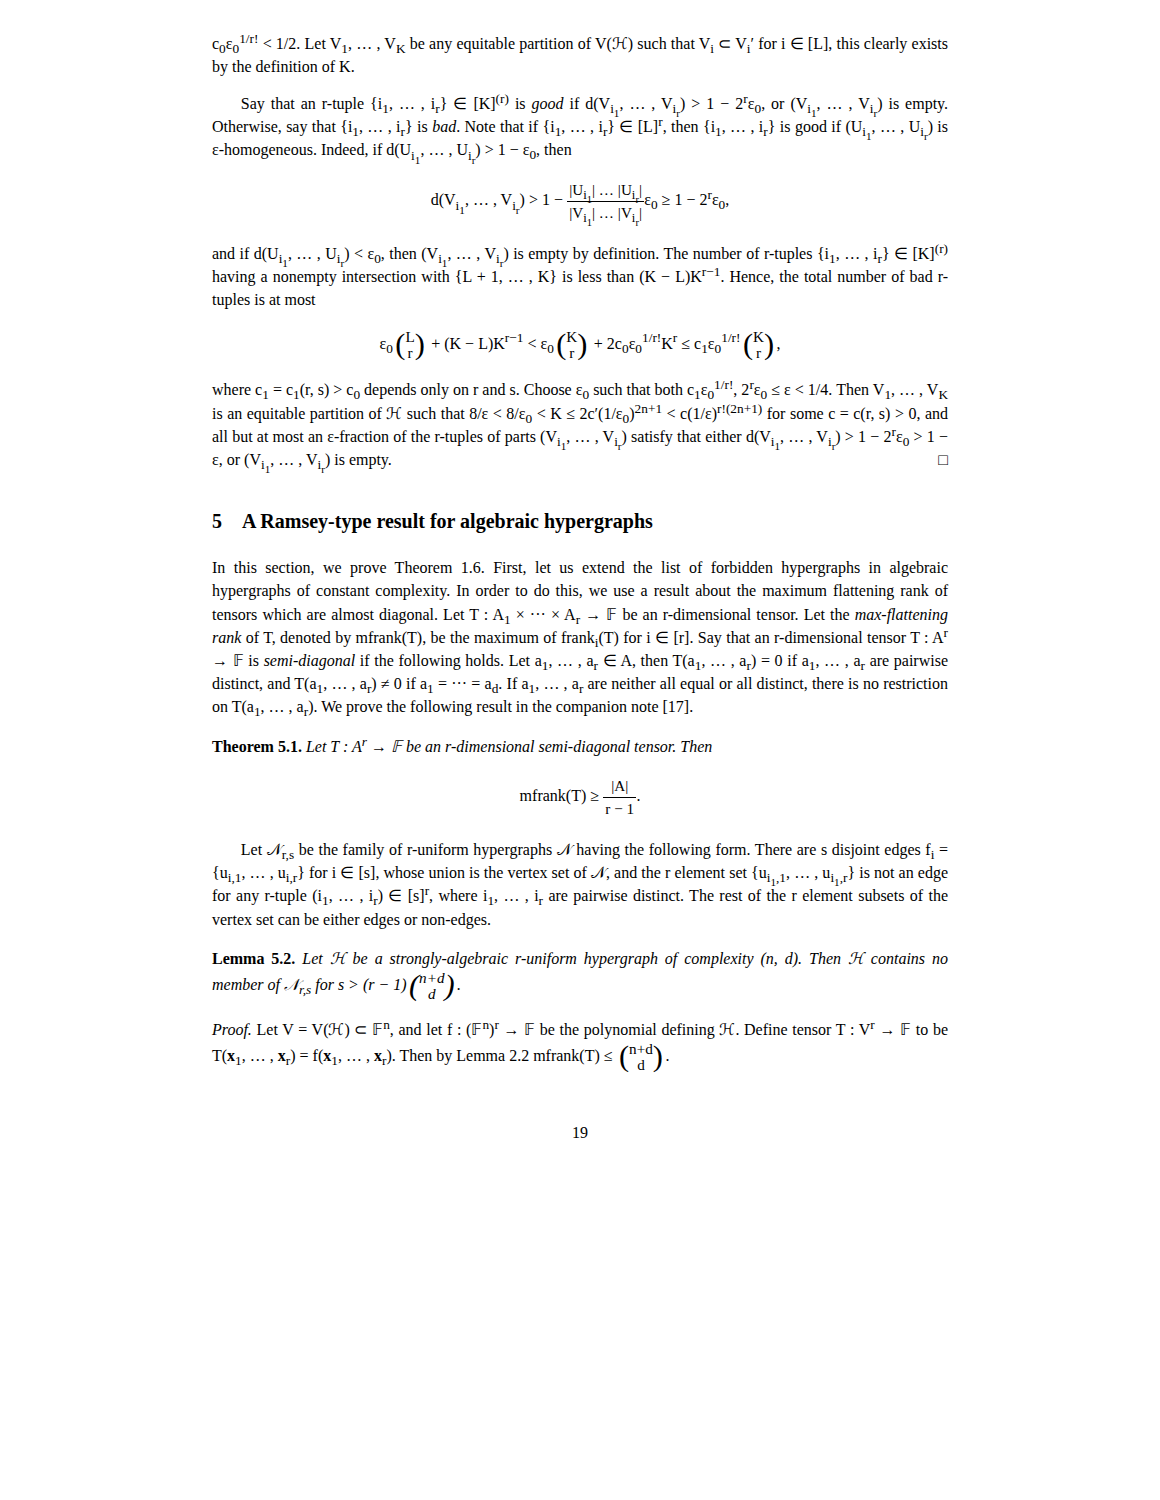c0ε01/r! < 1/2. Let V1, … , VK be any equitable partition of V(ℋ) such that Vi ⊂ Vi′ for i ∈ [L], this clearly exists by the definition of K.
Say that an r-tuple {i1, … , ir} ∈ [K](r) is good if d(Vi1, … , Vir) > 1 − 2rε0, or (Vi1, … , Vir) is empty. Otherwise, say that {i1, … , ir} is bad. Note that if {i1, … , ir} ∈ [L]r, then {i1, … , ir} is good if (Ui1, … , Uir) is ε-homogeneous. Indeed, if d(Ui1, … , Uir) > 1 − ε0, then
d(Vi1, … , Vir) > 1 − |Ui1| … |Uir||Vi1| … |Vir|ε0 ≥ 1 − 2rε0,
and if d(Ui1, … , Uir) < ε0, then (Vi1, … , Vir) is empty by definition. The number of r-tuples {i1, … , ir} ∈ [K](r) having a nonempty intersection with {L + 1, … , K} is less than (K − L)Kr−1. Hence, the total number of bad r-tuples is at most
ε0(L
r) + (K − L)Kr−1 < ε0(K
r) + 2c0ε01/r!Kr ≤ c1ε01/r!(K
r),
where c1 = c1(r, s) > c0 depends only on r and s. Choose ε0 such that both c1ε01/r!, 2rε0 ≤ ε < 1/4. Then V1, … , VK is an equitable partition of ℋ such that 8/ε < 8/ε0 < K ≤ 2c′(1/ε0)2n+1 < c(1/ε)r!(2n+1) for some c = c(r, s) > 0, and all but at most an ε-fraction of the r-tuples of parts (Vi1, … , Vir) satisfy that either d(Vi1, … , Vir) > 1 − 2rε0 > 1 − ε, or (Vi1, … , Vir) is empty. □
5 A Ramsey-type result for algebraic hypergraphs
In this section, we prove Theorem 1.6. First, let us extend the list of forbidden hypergraphs in algebraic hypergraphs of constant complexity. In order to do this, we use a result about the maximum flattening rank of tensors which are almost diagonal. Let T : A1 × ··· × Ar → 𝔽 be an r-dimensional tensor. Let the max-flattening rank of T, denoted by mfrank(T), be the maximum of franki(T) for i ∈ [r]. Say that an r-dimensional tensor T : Ar → 𝔽 is semi-diagonal if the following holds. Let a1, … , ar ∈ A, then T(a1, … , ar) = 0 if a1, … , ar are pairwise distinct, and T(a1, … , ar) ≠ 0 if a1 = ··· = ad. If a1, … , ar are neither all equal or all distinct, there is no restriction on T(a1, … , ar). We prove the following result in the companion note [17].
Theorem 5.1. Let T : Ar → 𝔽 be an r-dimensional semi-diagonal tensor. Then
mfrank(T) ≥ |A|r − 1.
Let 𝒩r,s be the family of r-uniform hypergraphs 𝒩 having the following form. There are s disjoint edges fi = {ui,1, … , ui,r} for i ∈ [s], whose union is the vertex set of 𝒩, and the r element set {ui1,1, … , ui1,r} is not an edge for any r-tuple (i1, … , ir) ∈ [s]r, where i1, … , ir are pairwise distinct. The rest of the r element subsets of the vertex set can be either edges or non-edges.
Lemma 5.2. Let ℋ be a strongly-algebraic r-uniform hypergraph of complexity (n, d). Then ℋ contains no member of 𝒩r,s for s > (r − 1)(n+d
d).
Proof. Let V = V(ℋ) ⊂ 𝔽n, and let f : (𝔽n)r → 𝔽 be the polynomial defining ℋ. Define tensor T : Vr → 𝔽 to be T(x1, … , xr) = f(x1, … , xr). Then by Lemma 2.2 mfrank(T) ≤ (n+d
d).
19